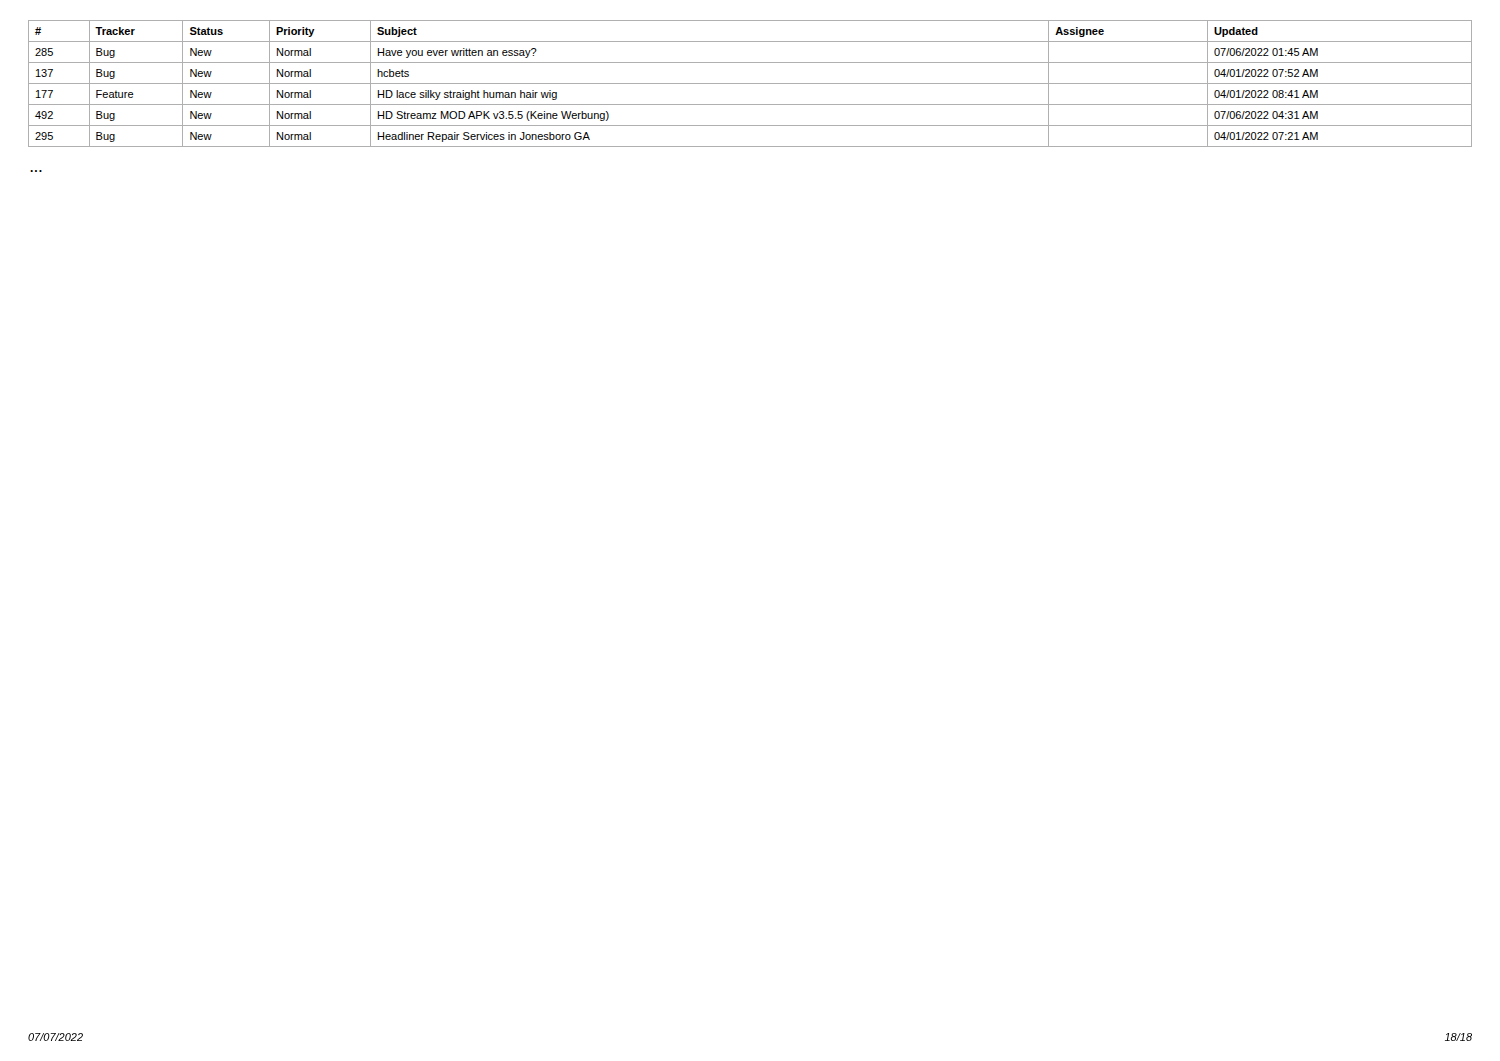| # | Tracker | Status | Priority | Subject | Assignee | Updated |
| --- | --- | --- | --- | --- | --- | --- |
| 285 | Bug | New | Normal | Have you ever written an essay? | | 07/06/2022 01:45 AM |
| 137 | Bug | New | Normal | hcbets | | 04/01/2022 07:52 AM |
| 177 | Feature | New | Normal | HD lace silky straight human hair wig | | 04/01/2022 08:41 AM |
| 492 | Bug | New | Normal | HD Streamz MOD APK v3.5.5 (Keine Werbung) | | 07/06/2022 04:31 AM |
| 295 | Bug | New | Normal | Headliner Repair Services in Jonesboro GA | | 04/01/2022 07:21 AM |
...
07/07/2022 18/18